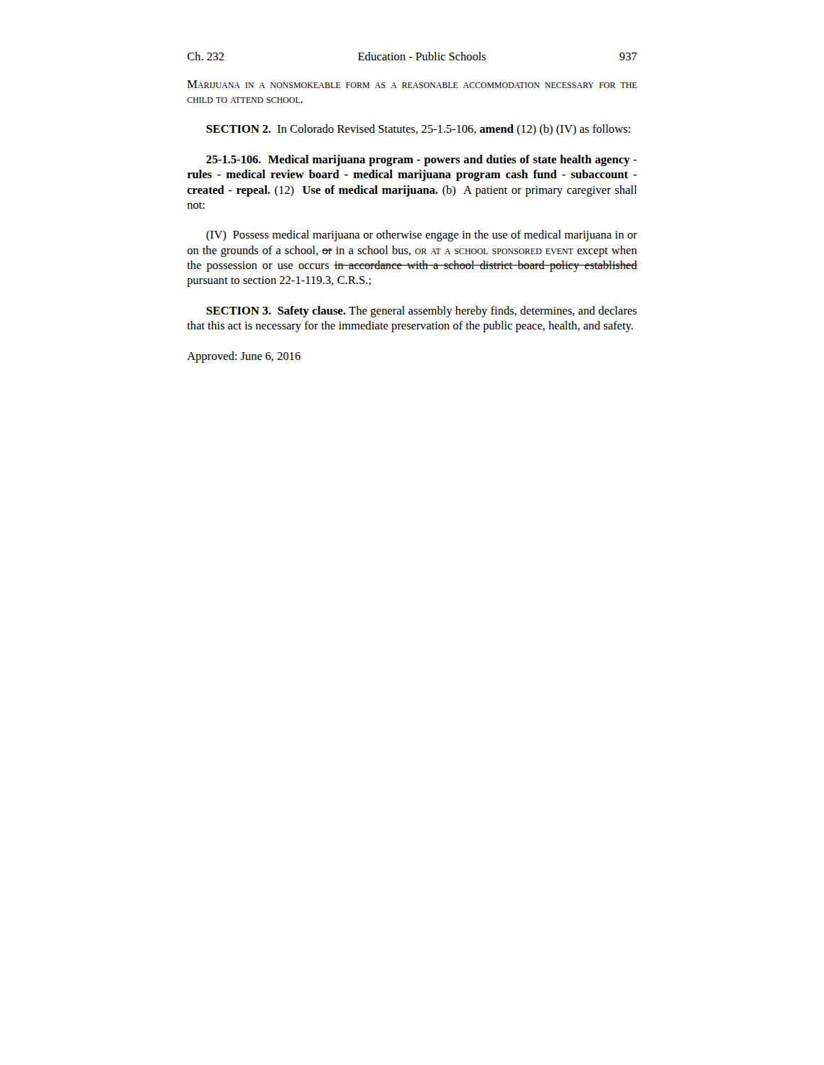Ch. 232 Education - Public Schools 937
Marijuana in a nonsmokeable form as a reasonable accommodation necessary for the child to attend school.
SECTION 2. In Colorado Revised Statutes, 25-1.5-106, amend (12) (b) (IV) as follows:
25-1.5-106. Medical marijuana program - powers and duties of state health agency - rules - medical review board - medical marijuana program cash fund - subaccount - created - repeal. (12) Use of medical marijuana. (b) A patient or primary caregiver shall not:
(IV) Possess medical marijuana or otherwise engage in the use of medical marijuana in or on the grounds of a school, or in a school bus, or at a school sponsored event except when the possession or use occurs in accordance with a school district board policy established pursuant to section 22-1-119.3, C.R.S.;
SECTION 3. Safety clause. The general assembly hereby finds, determines, and declares that this act is necessary for the immediate preservation of the public peace, health, and safety.
Approved: June 6, 2016